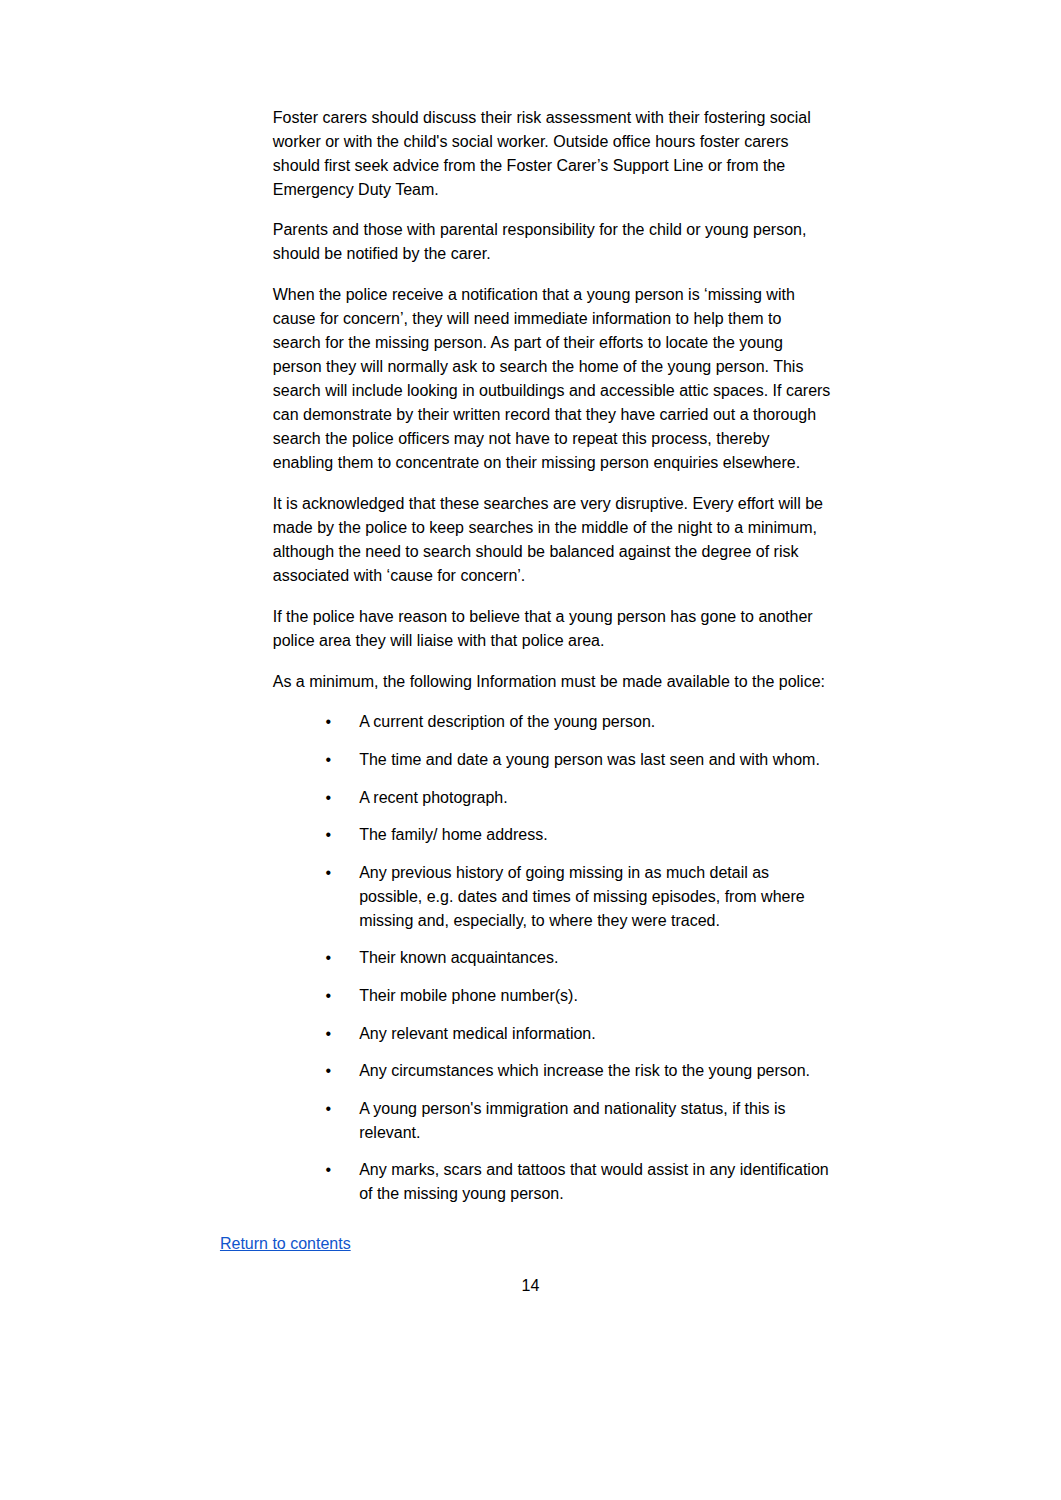Foster carers should discuss their risk assessment with their fostering social worker or with the child's social worker. Outside office hours foster carers should first seek advice from the Foster Carer’s Support Line or from the Emergency Duty Team.
Parents and those with parental responsibility for the child or young person, should be notified by the carer.
When the police receive a notification that a young person is ‘missing with cause for concern’, they will need immediate information to help them to search for the missing person. As part of their efforts to locate the young person they will normally ask to search the home of the young person. This search will include looking in outbuildings and accessible attic spaces. If carers can demonstrate by their written record that they have carried out a thorough search the police officers may not have to repeat this process, thereby enabling them to concentrate on their missing person enquiries elsewhere.
It is acknowledged that these searches are very disruptive. Every effort will be made by the police to keep searches in the middle of the night to a minimum, although the need to search should be balanced against the degree of risk associated with ‘cause for concern’.
If the police have reason to believe that a young person has gone to another police area they will liaise with that police area.
As a minimum, the following Information must be made available to the police:
A current description of the young person.
The time and date a young person was last seen and with whom.
A recent photograph.
The family/ home address.
Any previous history of going missing in as much detail as possible, e.g. dates and times of missing episodes, from where missing and, especially, to where they were traced.
Their known acquaintances.
Their mobile phone number(s).
Any relevant medical information.
Any circumstances which increase the risk to the young person.
A young person's immigration and nationality status, if this is relevant.
Any marks, scars and tattoos that would assist in any identification of the missing young person.
Return to contents
14